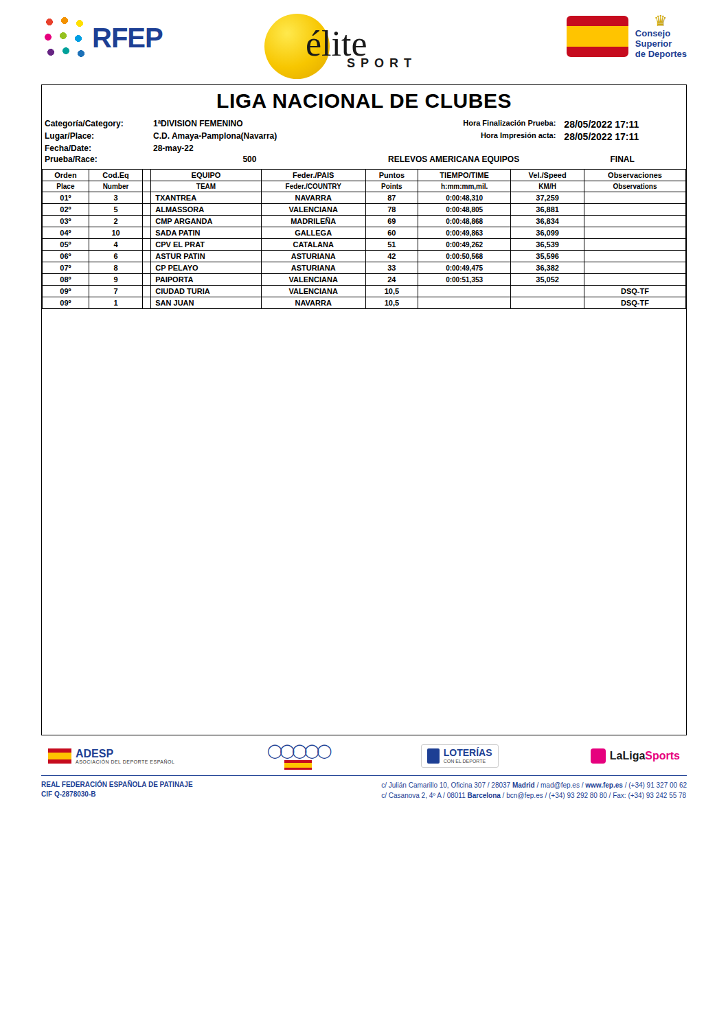RFEP
élite
SPORT
♛
Consejo
Superior
de Deportes
LIGA NACIONAL DE CLUBES
| Categoría/Category: | 1ªDIVISION FEMENINO | Hora Finalización Prueba: | 28/05/2022 17:11 |
| Lugar/Place: | C.D. Amaya-Pamplona(Navarra) | Hora Impresión acta: | 28/05/2022 17:11 |
| Fecha/Date: | 28-may-22 | | |
| Prueba/Race: | 500 | RELEVOS AMERICANA EQUIPOS | FINAL |
| Orden | Cod.Eq | | EQUIPO | Feder./PAIS | Puntos | TIEMPO/TIME | Vel./Speed | Observaciones |
| --- | --- | --- | --- | --- | --- | --- | --- | --- |
| Place | Number | | TEAM | Feder./COUNTRY | Points | h:mm:mm,mil. | KM/H | Observations |
| 01º | 3 | | TXANTREA | NAVARRA | 87 | 0:00:48,310 | 37,259 | |
| 02º | 5 | | ALMASSORA | VALENCIANA | 78 | 0:00:48,805 | 36,881 | |
| 03º | 2 | | CMP ARGANDA | MADRILEÑA | 69 | 0:00:48,868 | 36,834 | |
| 04º | 10 | | SADA PATIN | GALLEGA | 60 | 0:00:49,863 | 36,099 | |
| 05º | 4 | | CPV EL PRAT | CATALANA | 51 | 0:00:49,262 | 36,539 | |
| 06º | 6 | | ASTUR PATIN | ASTURIANA | 42 | 0:00:50,568 | 35,596 | |
| 07º | 8 | | CP PELAYO | ASTURIANA | 33 | 0:00:49,475 | 36,382 | |
| 08º | 9 | | PAIPORTA | VALENCIANA | 24 | 0:00:51,353 | 35,052 | |
| 09º | 7 | | CIUDAD TURIA | VALENCIANA | 10,5 | | | DSQ-TF |
| 09º | 1 | | SAN JUAN | NAVARRA | 10,5 | | | DSQ-TF |
ADESP ASOCIACIÓN DEL DEPORTE ESPAÑOL
◯◯◯◯◯
LOTERÍAS CON EL DEPORTE
LaLigaSports
REAL FEDERACIÓN ESPAÑOLA DE PATINAJE
CIF Q-2878030-B
c/ Julián Camarillo 10, Oficina 307 / 28037 Madrid / mad@fep.es / www.fep.es / (+34) 91 327 00 62
c/ Casanova 2, 4º A / 08011 Barcelona / bcn@fep.es / (+34) 93 292 80 80 / Fax: (+34) 93 242 55 78